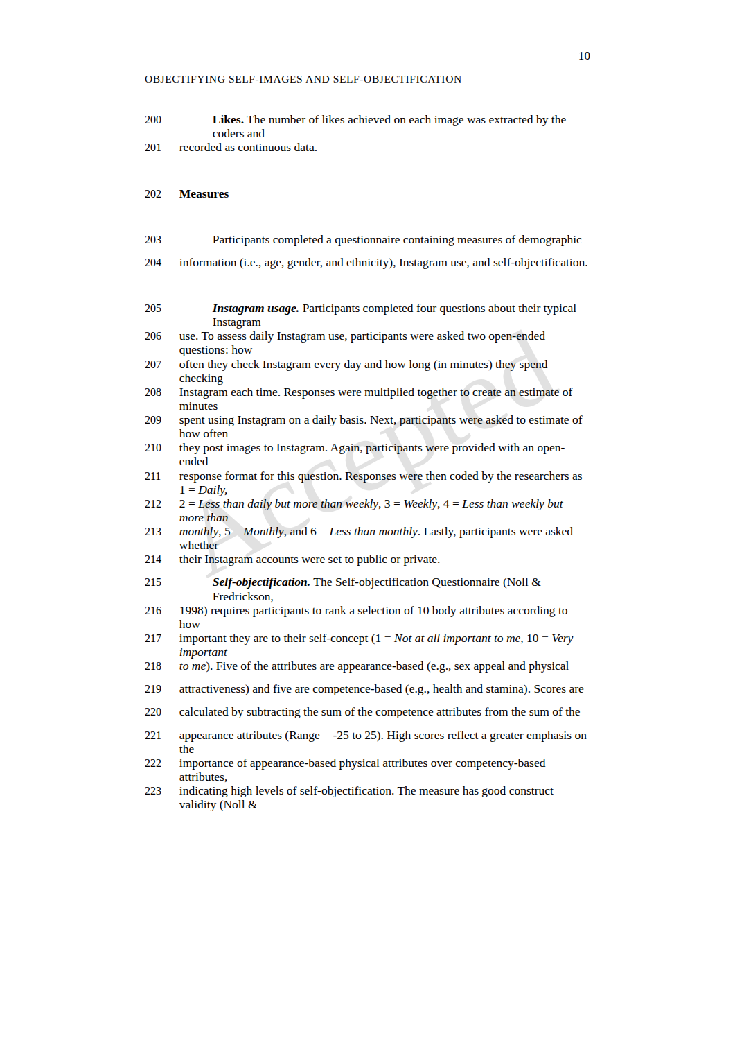10
OBJECTIFYING SELF-IMAGES AND SELF-OBJECTIFICATION
Accepted
200
Likes. The number of likes achieved on each image was extracted by the coders and
201
recorded as continuous data.
202
Measures
203
Participants completed a questionnaire containing measures of demographic
204
information (i.e., age, gender, and ethnicity), Instagram use, and self-objectification.
205
Instagram usage. Participants completed four questions about their typical Instagram
206
use. To assess daily Instagram use, participants were asked two open-ended questions: how
207
often they check Instagram every day and how long (in minutes) they spend checking
208
Instagram each time. Responses were multiplied together to create an estimate of minutes
209
spent using Instagram on a daily basis. Next, participants were asked to estimate of how often
210
they post images to Instagram. Again, participants were provided with an open-ended
211
response format for this question. Responses were then coded by the researchers as 1 = Daily,
212
2 = Less than daily but more than weekly, 3 = Weekly, 4 = Less than weekly but more than
213
monthly, 5 = Monthly, and 6 = Less than monthly. Lastly, participants were asked whether
214
their Instagram accounts were set to public or private.
215
Self-objectification. The Self-objectification Questionnaire (Noll & Fredrickson,
216
1998) requires participants to rank a selection of 10 body attributes according to how
217
important they are to their self-concept (1 = Not at all important to me, 10 = Very important
218
to me). Five of the attributes are appearance-based (e.g., sex appeal and physical
219
attractiveness) and five are competence-based (e.g., health and stamina). Scores are
220
calculated by subtracting the sum of the competence attributes from the sum of the
221
appearance attributes (Range = -25 to 25). High scores reflect a greater emphasis on the
222
importance of appearance-based physical attributes over competency-based attributes,
223
indicating high levels of self-objectification. The measure has good construct validity (Noll &